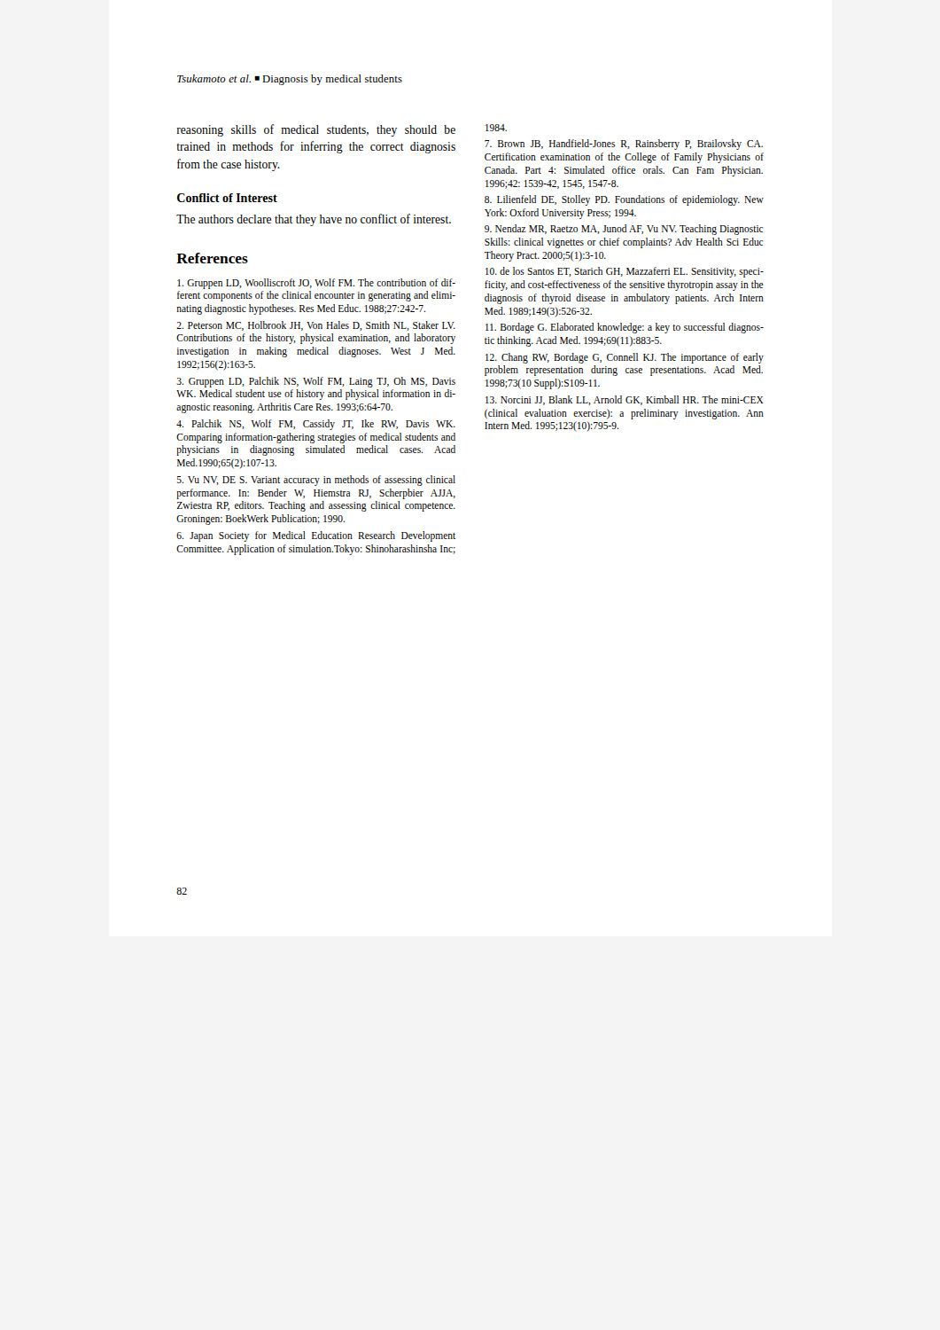Tsukamoto et al.■Diagnosis by medical students
reasoning skills of medical students, they should be trained in methods for inferring the correct diagnosis from the case history.
Conflict of Interest
The authors declare that they have no conflict of interest.
References
1. Gruppen LD, Woolliscroft JO, Wolf FM. The contribution of different components of the clinical encounter in generating and eliminating diagnostic hypotheses. Res Med Educ. 1988;27:242-7.
2. Peterson MC, Holbrook JH, Von Hales D, Smith NL, Staker LV. Contributions of the history, physical examination, and laboratory investigation in making medical diagnoses. West J Med. 1992;156(2):163-5.
3. Gruppen LD, Palchik NS, Wolf FM, Laing TJ, Oh MS, Davis WK. Medical student use of history and physical information in diagnostic reasoning. Arthritis Care Res. 1993;6:64-70.
4. Palchik NS, Wolf FM, Cassidy JT, Ike RW, Davis WK. Comparing information-gathering strategies of medical students and physicians in diagnosing simulated medical cases. Acad Med.1990;65(2):107-13.
5. Vu NV, DE S. Variant accuracy in methods of assessing clinical performance. In: Bender W, Hiemstra RJ, Scherpbier AJJA, Zwiestra RP, editors. Teaching and assessing clinical competence. Groningen: BoekWerk Publication; 1990.
6. Japan Society for Medical Education Research Development Committee. Application of simulation.Tokyo: Shinoharashinsha Inc; 1984.
7. Brown JB, Handfield-Jones R, Rainsberry P, Brailovsky CA. Certification examination of the College of Family Physicians of Canada. Part 4: Simulated office orals. Can Fam Physician. 1996;42: 1539-42, 1545, 1547-8.
8. Lilienfeld DE, Stolley PD. Foundations of epidemiology. New York: Oxford University Press; 1994.
9. Nendaz MR, Raetzo MA, Junod AF, Vu NV. Teaching Diagnostic Skills: clinical vignettes or chief complaints? Adv Health Sci Educ Theory Pract. 2000;5(1):3-10.
10. de los Santos ET, Starich GH, Mazzaferri EL. Sensitivity, specificity, and cost-effectiveness of the sensitive thyrotropin assay in the diagnosis of thyroid disease in ambulatory patients. Arch Intern Med. 1989;149(3):526-32.
11. Bordage G. Elaborated knowledge: a key to successful diagnostic thinking. Acad Med. 1994;69(11):883-5.
12. Chang RW, Bordage G, Connell KJ. The importance of early problem representation during case presentations. Acad Med. 1998;73(10 Suppl):S109-11.
13. Norcini JJ, Blank LL, Arnold GK, Kimball HR. The mini-CEX (clinical evaluation exercise): a preliminary investigation. Ann Intern Med. 1995;123(10):795-9.
82